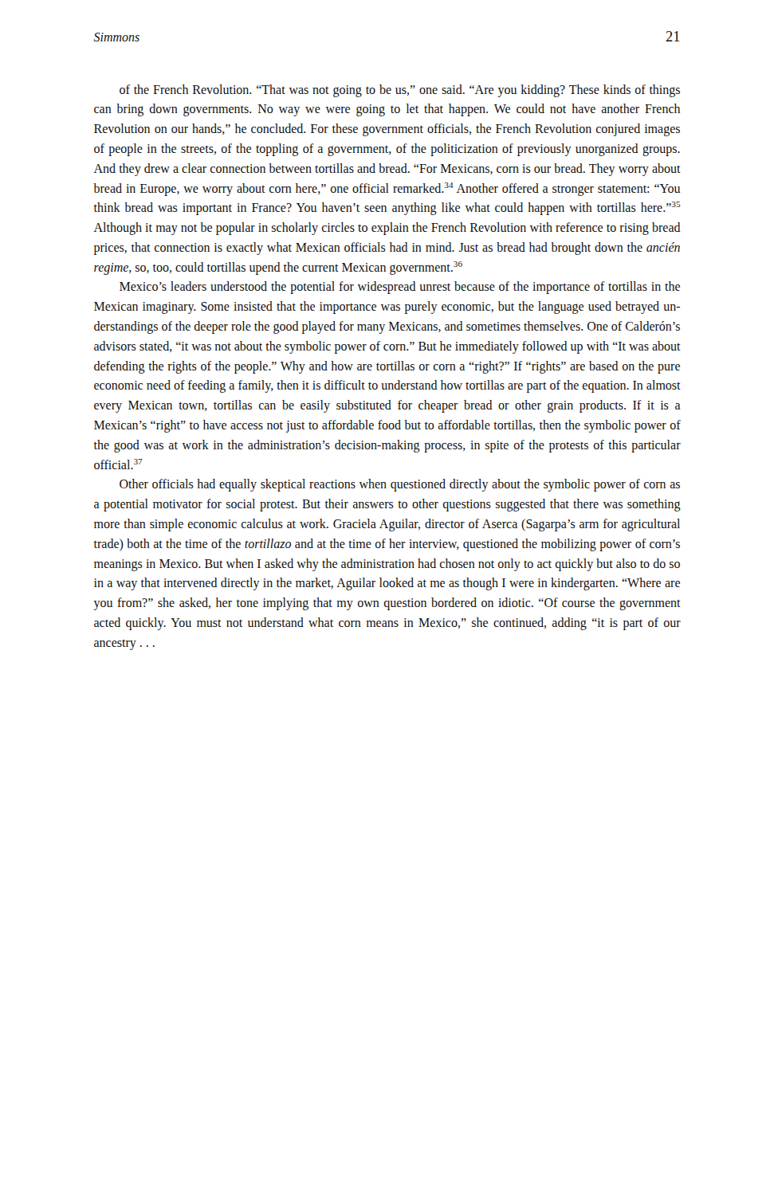Simmons 21
of the French Revolution. “That was not going to be us,” one said. “Are you kidding? These kinds of things can bring down governments. No way we were going to let that happen. We could not have another French Revolution on our hands,” he concluded. For these government officials, the French Revolution conjured images of people in the streets, of the toppling of a government, of the politicization of previously unorganized groups. And they drew a clear connection between tortillas and bread. “For Mexicans, corn is our bread. They worry about bread in Europe, we worry about corn here,” one official remarked.34 Another offered a stronger statement: “You think bread was important in France? You haven’t seen anything like what could happen with tortillas here.”35 Although it may not be popular in scholarly circles to explain the French Revolution with reference to rising bread prices, that connection is exactly what Mexican officials had in mind. Just as bread had brought down the ancién regime, so, too, could tortillas upend the current Mexican government.36
Mexico’s leaders understood the potential for widespread unrest because of the importance of tortillas in the Mexican imaginary. Some insisted that the importance was purely economic, but the language used betrayed understandings of the deeper role the good played for many Mexicans, and sometimes themselves. One of Calderón’s advisors stated, “it was not about the symbolic power of corn.” But he immediately followed up with “It was about defending the rights of the people.” Why and how are tortillas or corn a “right?” If “rights” are based on the pure economic need of feeding a family, then it is difficult to understand how tortillas are part of the equation. In almost every Mexican town, tortillas can be easily substituted for cheaper bread or other grain products. If it is a Mexican’s “right” to have access not just to affordable food but to affordable tortillas, then the symbolic power of the good was at work in the administration’s decision-making process, in spite of the protests of this particular official.37
Other officials had equally skeptical reactions when questioned directly about the symbolic power of corn as a potential motivator for social protest. But their answers to other questions suggested that there was something more than simple economic calculus at work. Graciela Aguilar, director of Aserca (Sagarpa’s arm for agricultural trade) both at the time of the tortillazo and at the time of her interview, questioned the mobilizing power of corn’s meanings in Mexico. But when I asked why the administration had chosen not only to act quickly but also to do so in a way that intervened directly in the market, Aguilar looked at me as though I were in kindergarten. “Where are you from?” she asked, her tone implying that my own question bordered on idiotic. “Of course the government acted quickly. You must not understand what corn means in Mexico,” she continued, adding “it is part of our ancestry . . .